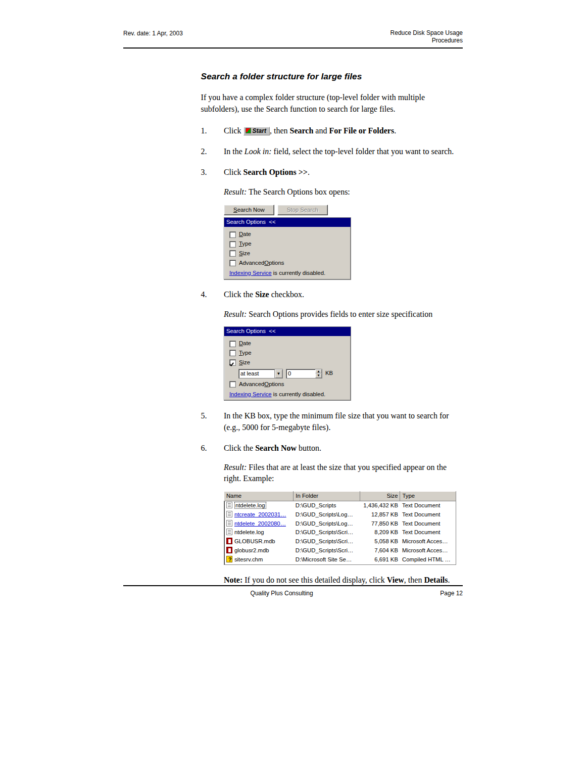Rev. date: 1 Apr, 2003
Reduce Disk Space Usage
Procedures
Search a folder structure for large files
If you have a complex folder structure (top-level folder with multiple subfolders), use the Search function to search for large files.
Click Start, then Search and For File or Folders.
In the Look in: field, select the top-level folder that you want to search.
Click Search Options >>.
Result: The Search Options box opens:
Search Now
Stop Search
Search Options <<
Date
Type
Size
Advanced Options
Indexing Service is currently disabled.
Click the Size checkbox.
Result: Search Options provides fields to enter size specification
Search Options <<
Date
Type
Size
at least
▼
0
▲
▼
KB
Advanced Options
Indexing Service is currently disabled.
In the KB box, type the minimum file size that you want to search for (e.g., 5000 for 5-megabyte files).
Click the Search Now button.
Result: Files that are at least the size that you specified appear on the right. Example:
| Name | In Folder | Size | Type |
| --- | --- | --- | --- |
| ntdelete.log | D:\GUD_Scripts | 1,436,432 KB | Text Document |
| ntcreate_2002031… | D:\GUD_Scripts\Log… | 12,857 KB | Text Document |
| ntdelete_2002080… | D:\GUD_Scripts\Log… | 77,850 KB | Text Document |
| ntdelete.log | D:\GUD_Scripts\Scri… | 8,209 KB | Text Document |
| GLOBUSR.mdb | D:\GUD_Scripts\Scri… | 5,058 KB | Microsoft Acces… |
| globusr2.mdb | D:\GUD_Scripts\Scri… | 7,604 KB | Microsoft Acces… |
| sitesrv.chm | D:\Microsoft Site Se… | 6,691 KB | Compiled HTML … |
Note: If you do not see this detailed display, click View, then Details.
Quality Plus Consulting
Page 12